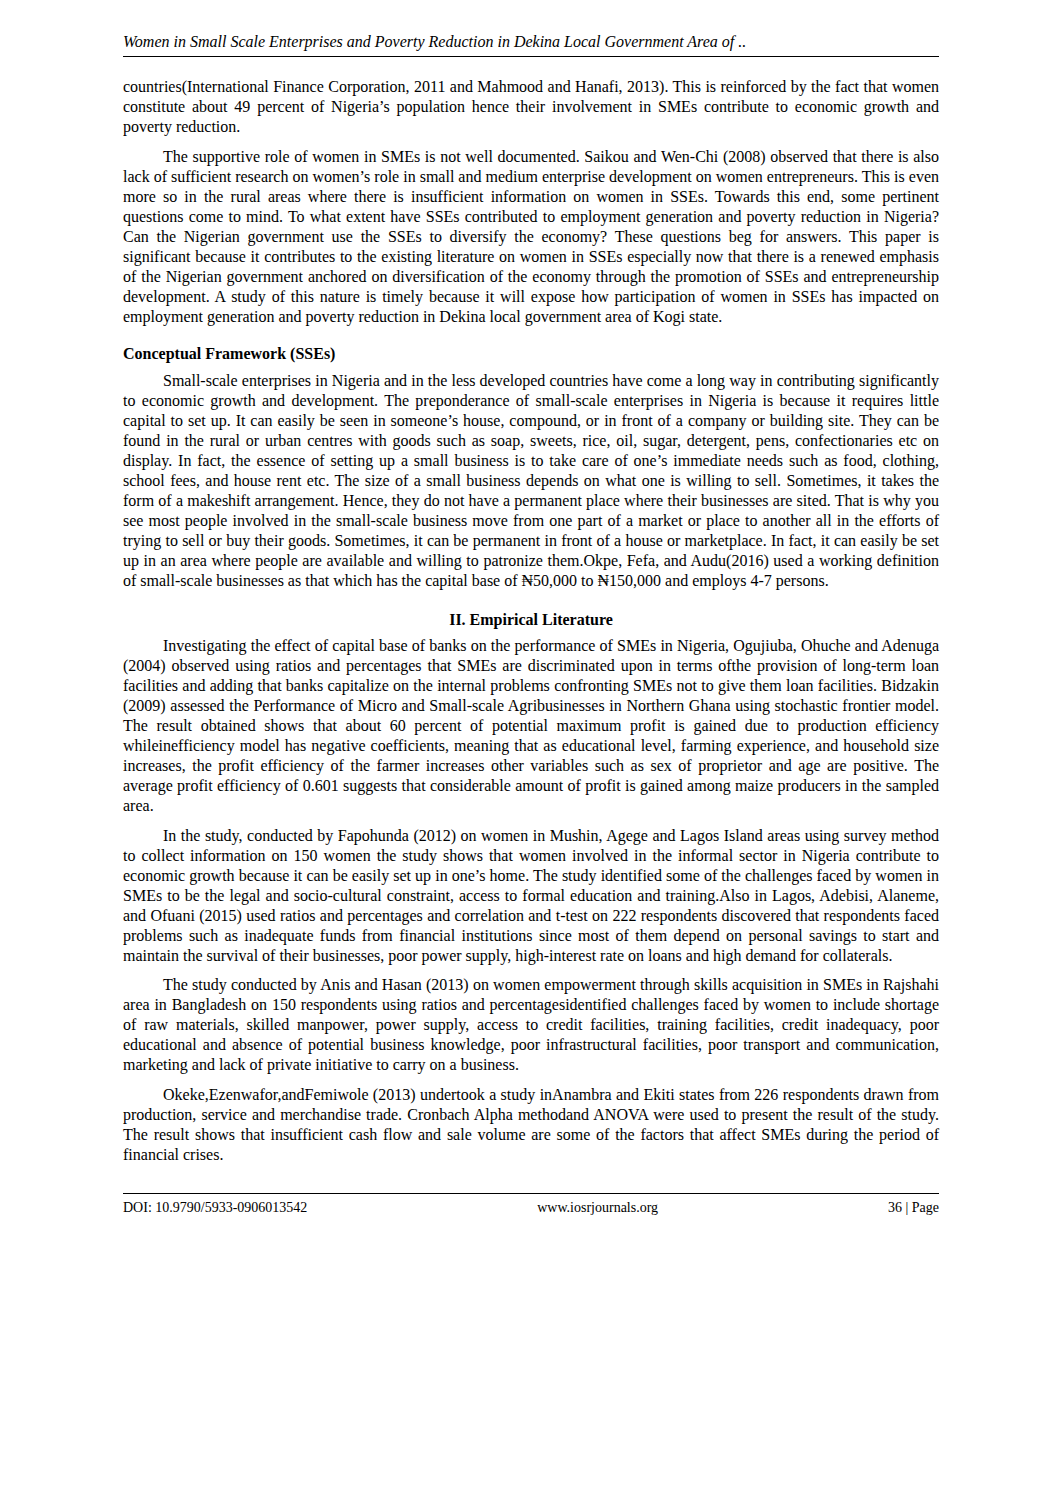Women in Small Scale Enterprises and Poverty Reduction in Dekina Local Government Area of ..
countries(International Finance Corporation, 2011 and Mahmood and Hanafi, 2013). This is reinforced by the fact that women constitute about 49 percent of Nigeria’s population hence their involvement in SMEs contribute to economic growth and poverty reduction.
The supportive role of women in SMEs is not well documented. Saikou and Wen-Chi (2008) observed that there is also lack of sufficient research on women’s role in small and medium enterprise development on women entrepreneurs. This is even more so in the rural areas where there is insufficient information on women in SSEs. Towards this end, some pertinent questions come to mind. To what extent have SSEs contributed to employment generation and poverty reduction in Nigeria? Can the Nigerian government use the SSEs to diversify the economy? These questions beg for answers. This paper is significant because it contributes to the existing literature on women in SSEs especially now that there is a renewed emphasis of the Nigerian government anchored on diversification of the economy through the promotion of SSEs and entrepreneurship development. A study of this nature is timely because it will expose how participation of women in SSEs has impacted on employment generation and poverty reduction in Dekina local government area of Kogi state.
Conceptual Framework (SSEs)
Small-scale enterprises in Nigeria and in the less developed countries have come a long way in contributing significantly to economic growth and development. The preponderance of small-scale enterprises in Nigeria is because it requires little capital to set up. It can easily be seen in someone’s house, compound, or in front of a company or building site. They can be found in the rural or urban centres with goods such as soap, sweets, rice, oil, sugar, detergent, pens, confectionaries etc on display. In fact, the essence of setting up a small business is to take care of one’s immediate needs such as food, clothing, school fees, and house rent etc. The size of a small business depends on what one is willing to sell. Sometimes, it takes the form of a makeshift arrangement. Hence, they do not have a permanent place where their businesses are sited. That is why you see most people involved in the small-scale business move from one part of a market or place to another all in the efforts of trying to sell or buy their goods. Sometimes, it can be permanent in front of a house or marketplace. In fact, it can easily be set up in an area where people are available and willing to patronize them.Okpe, Fefa, and Audu(2016) used a working definition of small-scale businesses as that which has the capital base of ₦50,000 to ₦150,000 and employs 4-7 persons.
II. Empirical Literature
Investigating the effect of capital base of banks on the performance of SMEs in Nigeria, Ogujiuba, Ohuche and Adenuga (2004) observed using ratios and percentages that SMEs are discriminated upon in terms ofthe provision of long-term loan facilities and adding that banks capitalize on the internal problems confronting SMEs not to give them loan facilities. Bidzakin (2009) assessed the Performance of Micro and Small-scale Agribusinesses in Northern Ghana using stochastic frontier model. The result obtained shows that about 60 percent of potential maximum profit is gained due to production efficiency whileinefficiency model has negative coefficients, meaning that as educational level, farming experience, and household size increases, the profit efficiency of the farmer increases other variables such as sex of proprietor and age are positive. The average profit efficiency of 0.601 suggests that considerable amount of profit is gained among maize producers in the sampled area.
In the study, conducted by Fapohunda (2012) on women in Mushin, Agege and Lagos Island areas using survey method to collect information on 150 women the study shows that women involved in the informal sector in Nigeria contribute to economic growth because it can be easily set up in one’s home. The study identified some of the challenges faced by women in SMEs to be the legal and socio-cultural constraint, access to formal education and training.Also in Lagos, Adebisi, Alaneme, and Ofuani (2015) used ratios and percentages and correlation and t-test on 222 respondents discovered that respondents faced problems such as inadequate funds from financial institutions since most of them depend on personal savings to start and maintain the survival of their businesses, poor power supply, high-interest rate on loans and high demand for collaterals.
The study conducted by Anis and Hasan (2013) on women empowerment through skills acquisition in SMEs in Rajshahi area in Bangladesh on 150 respondents using ratios and percentagesidentified challenges faced by women to include shortage of raw materials, skilled manpower, power supply, access to credit facilities, training facilities, credit inadequacy, poor educational and absence of potential business knowledge, poor infrastructural facilities, poor transport and communication, marketing and lack of private initiative to carry on a business.
Okeke,Ezenwafor,andFemiwole (2013) undertook a study inAnambra and Ekiti states from 226 respondents drawn from production, service and merchandise trade. Cronbach Alpha methodand ANOVA were used to present the result of the study. The result shows that insufficient cash flow and sale volume are some of the factors that affect SMEs during the period of financial crises.
DOI: 10.9790/5933-0906013542 www.iosrjournals.org 36 | Page